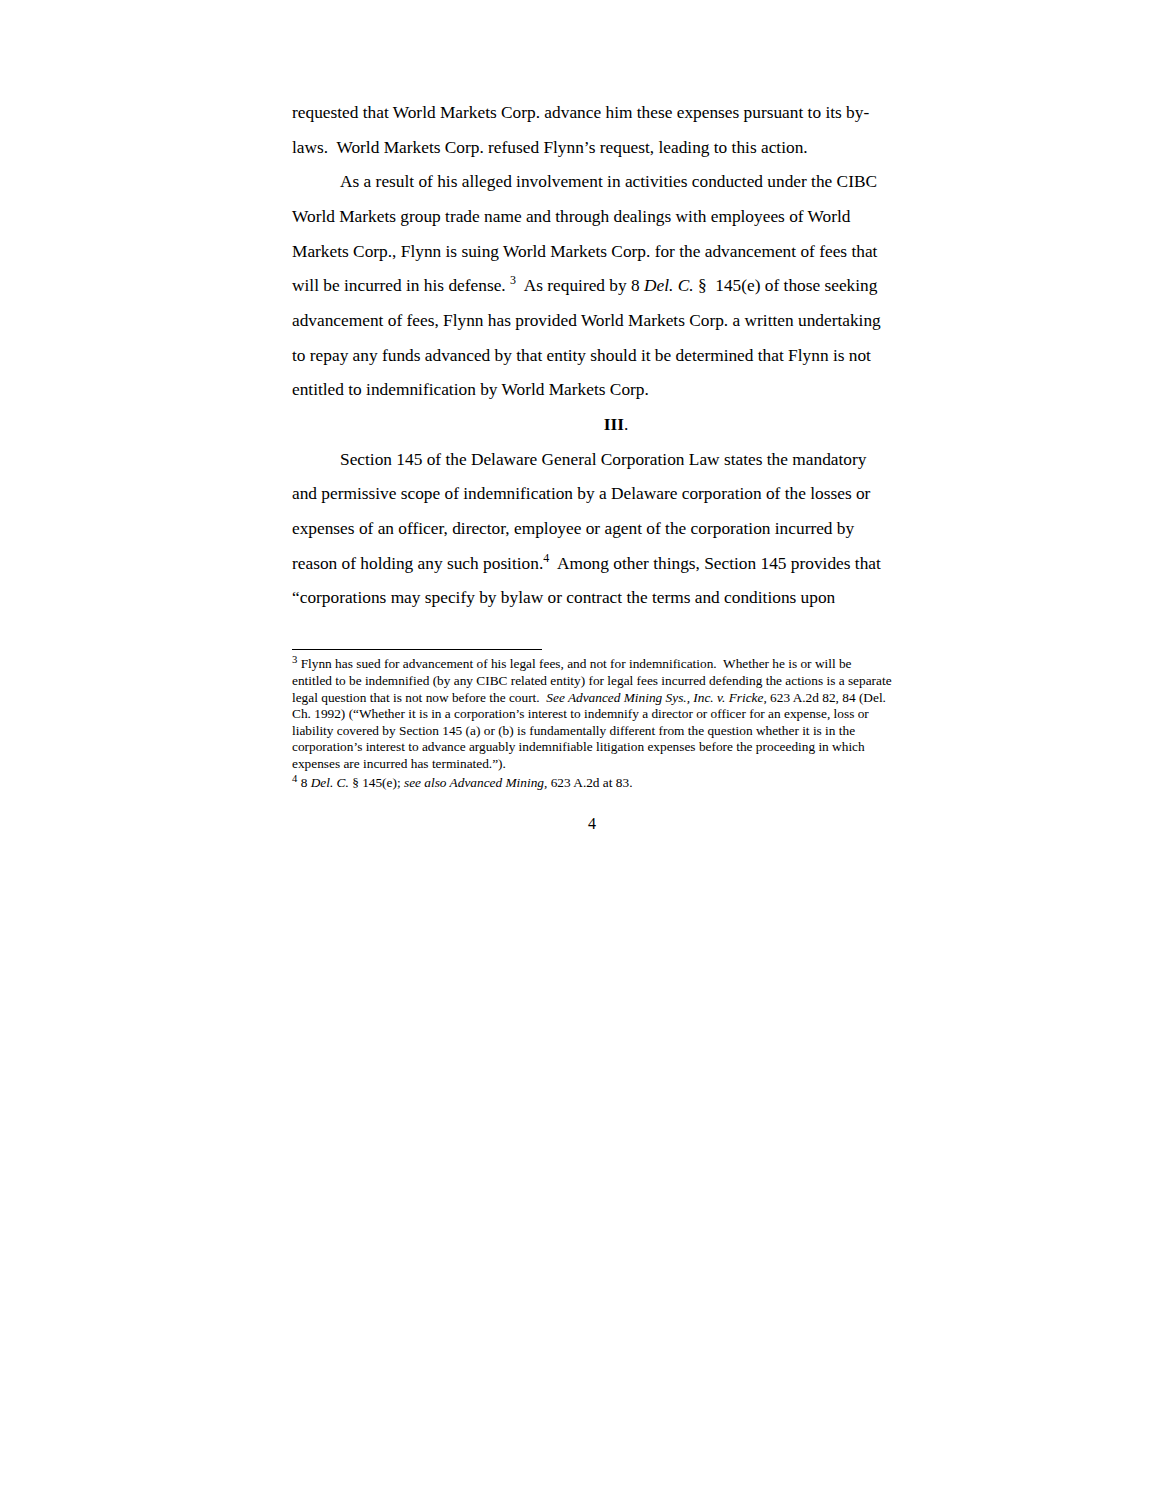requested that World Markets Corp. advance him these expenses pursuant to its by-laws. World Markets Corp. refused Flynn’s request, leading to this action.
As a result of his alleged involvement in activities conducted under the CIBC World Markets group trade name and through dealings with employees of World Markets Corp., Flynn is suing World Markets Corp. for the advancement of fees that will be incurred in his defense. 3 As required by 8 Del. C. § 145(e) of those seeking advancement of fees, Flynn has provided World Markets Corp. a written undertaking to repay any funds advanced by that entity should it be determined that Flynn is not entitled to indemnification by World Markets Corp.
III.
Section 145 of the Delaware General Corporation Law states the mandatory and permissive scope of indemnification by a Delaware corporation of the losses or expenses of an officer, director, employee or agent of the corporation incurred by reason of holding any such position.4 Among other things, Section 145 provides that “corporations may specify by bylaw or contract the terms and conditions upon
3 Flynn has sued for advancement of his legal fees, and not for indemnification. Whether he is or will be entitled to be indemnified (by any CIBC related entity) for legal fees incurred defending the actions is a separate legal question that is not now before the court. See Advanced Mining Sys., Inc. v. Fricke, 623 A.2d 82, 84 (Del. Ch. 1992) (“Whether it is in a corporation’s interest to indemnify a director or officer for an expense, loss or liability covered by Section 145 (a) or (b) is fundamentally different from the question whether it is in the corporation’s interest to advance arguably indemnifiable litigation expenses before the proceeding in which expenses are incurred has terminated.”).
4 8 Del. C. § 145(e); see also Advanced Mining, 623 A.2d at 83.
4